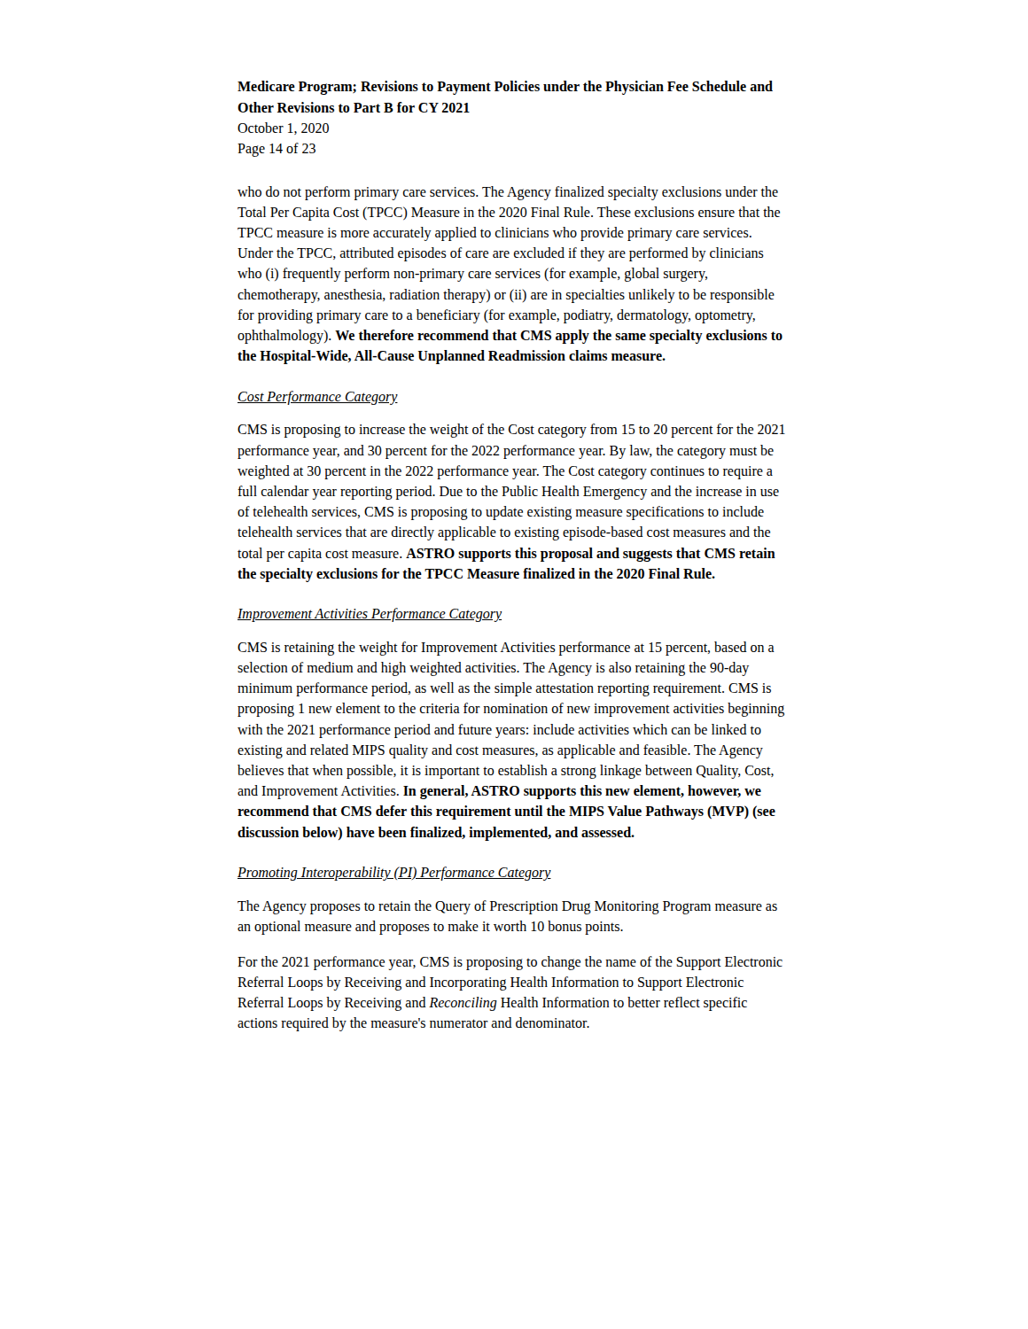Medicare Program; Revisions to Payment Policies under the Physician Fee Schedule and Other Revisions to Part B for CY 2021
October 1, 2020
Page 14 of 23
who do not perform primary care services. The Agency finalized specialty exclusions under the Total Per Capita Cost (TPCC) Measure in the 2020 Final Rule. These exclusions ensure that the TPCC measure is more accurately applied to clinicians who provide primary care services. Under the TPCC, attributed episodes of care are excluded if they are performed by clinicians who (i) frequently perform non-primary care services (for example, global surgery, chemotherapy, anesthesia, radiation therapy) or (ii) are in specialties unlikely to be responsible for providing primary care to a beneficiary (for example, podiatry, dermatology, optometry, ophthalmology). We therefore recommend that CMS apply the same specialty exclusions to the Hospital-Wide, All-Cause Unplanned Readmission claims measure.
Cost Performance Category
CMS is proposing to increase the weight of the Cost category from 15 to 20 percent for the 2021 performance year, and 30 percent for the 2022 performance year. By law, the category must be weighted at 30 percent in the 2022 performance year. The Cost category continues to require a full calendar year reporting period. Due to the Public Health Emergency and the increase in use of telehealth services, CMS is proposing to update existing measure specifications to include telehealth services that are directly applicable to existing episode-based cost measures and the total per capita cost measure. ASTRO supports this proposal and suggests that CMS retain the specialty exclusions for the TPCC Measure finalized in the 2020 Final Rule.
Improvement Activities Performance Category
CMS is retaining the weight for Improvement Activities performance at 15 percent, based on a selection of medium and high weighted activities. The Agency is also retaining the 90-day minimum performance period, as well as the simple attestation reporting requirement. CMS is proposing 1 new element to the criteria for nomination of new improvement activities beginning with the 2021 performance period and future years: include activities which can be linked to existing and related MIPS quality and cost measures, as applicable and feasible. The Agency believes that when possible, it is important to establish a strong linkage between Quality, Cost, and Improvement Activities. In general, ASTRO supports this new element, however, we recommend that CMS defer this requirement until the MIPS Value Pathways (MVP) (see discussion below) have been finalized, implemented, and assessed.
Promoting Interoperability (PI) Performance Category
The Agency proposes to retain the Query of Prescription Drug Monitoring Program measure as an optional measure and proposes to make it worth 10 bonus points.
For the 2021 performance year, CMS is proposing to change the name of the Support Electronic Referral Loops by Receiving and Incorporating Health Information to Support Electronic Referral Loops by Receiving and Reconciling Health Information to better reflect specific actions required by the measure's numerator and denominator.